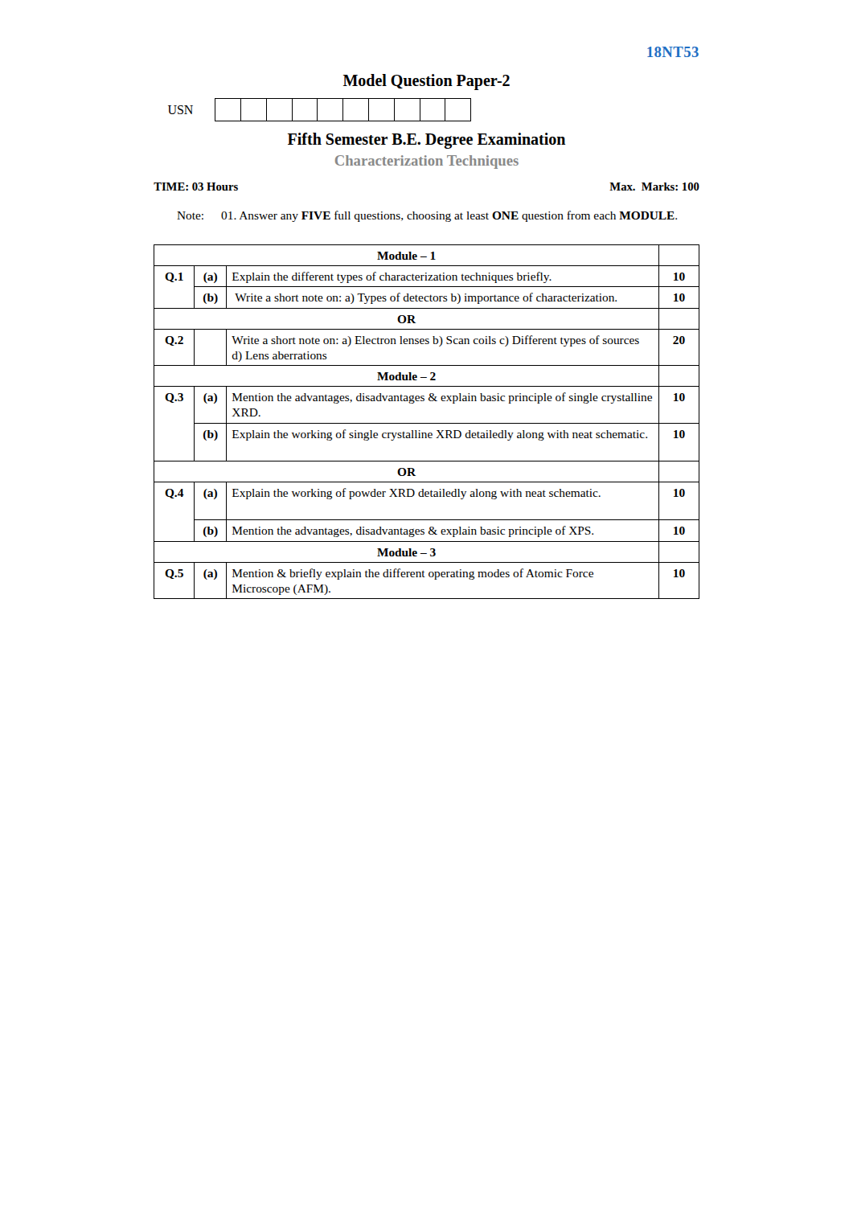18NT53
Model Question Paper-2
USN
Fifth Semester B.E. Degree Examination
Characterization Techniques
TIME: 03 Hours Max. Marks: 100
Note: 01. Answer any FIVE full questions, choosing at least ONE question from each MODULE.
| Module – 1 | |
| Q.1 | (a) | Explain the different types of characterization techniques briefly. | 10 |
| (b) | Write a short note on: a) Types of detectors b) importance of characterization. | 10 |
| OR | |
| Q.2 | | Write a short note on: a) Electron lenses b) Scan coils c) Different types of sources d) Lens aberrations | 20 |
| Module – 2 | |
| Q.3 | (a) | Mention the advantages, disadvantages & explain basic principle of single crystalline XRD. | 10 |
| (b) | Explain the working of single crystalline XRD detailedly along with neat schematic. | 10 |
| OR | |
| Q.4 | (a) | Explain the working of powder XRD detailedly along with neat schematic. | 10 |
| (b) | Mention the advantages, disadvantages & explain basic principle of XPS. | 10 |
| Module – 3 | |
| Q.5 | (a) | Mention & briefly explain the different operating modes of Atomic Force Microscope (AFM). | 10 |